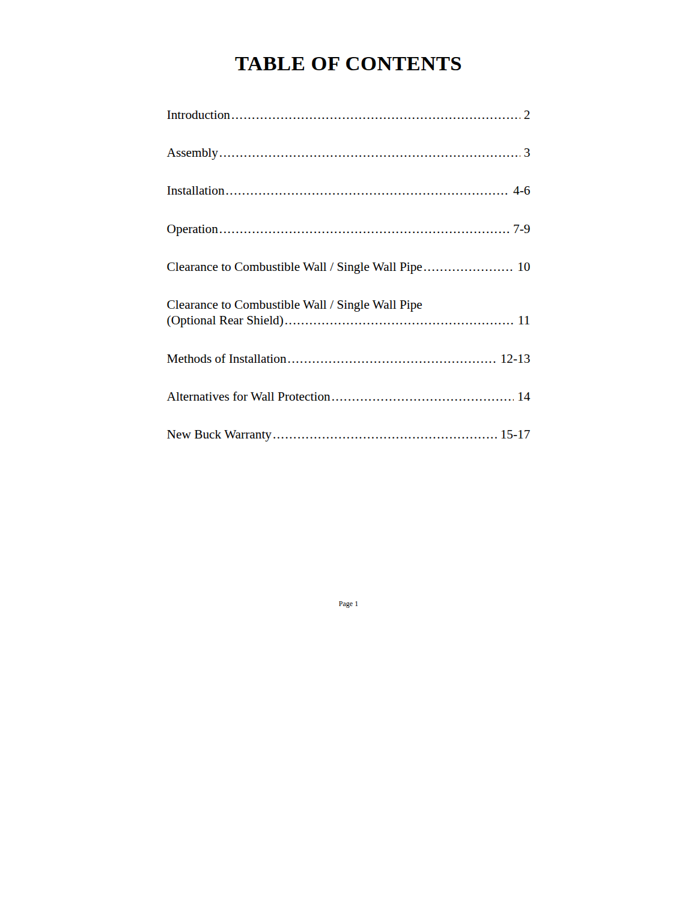TABLE OF CONTENTS
Introduction ................................................................................................. 2
Assembly ..................................................................................................... 3
Installation ................................................................................................... 4-6
Operation ..................................................................................................... 7-9
Clearance to Combustible Wall / Single Wall Pipe ........................................ 10
Clearance to Combustible Wall / Single Wall Pipe (Optional Rear Shield) ................................................................................... 11
Methods of Installation ............................................................................ 12-13
Alternatives for Wall Protection .................................................................... 14
New Buck Warranty ............................................................................... 15-17
Page 1